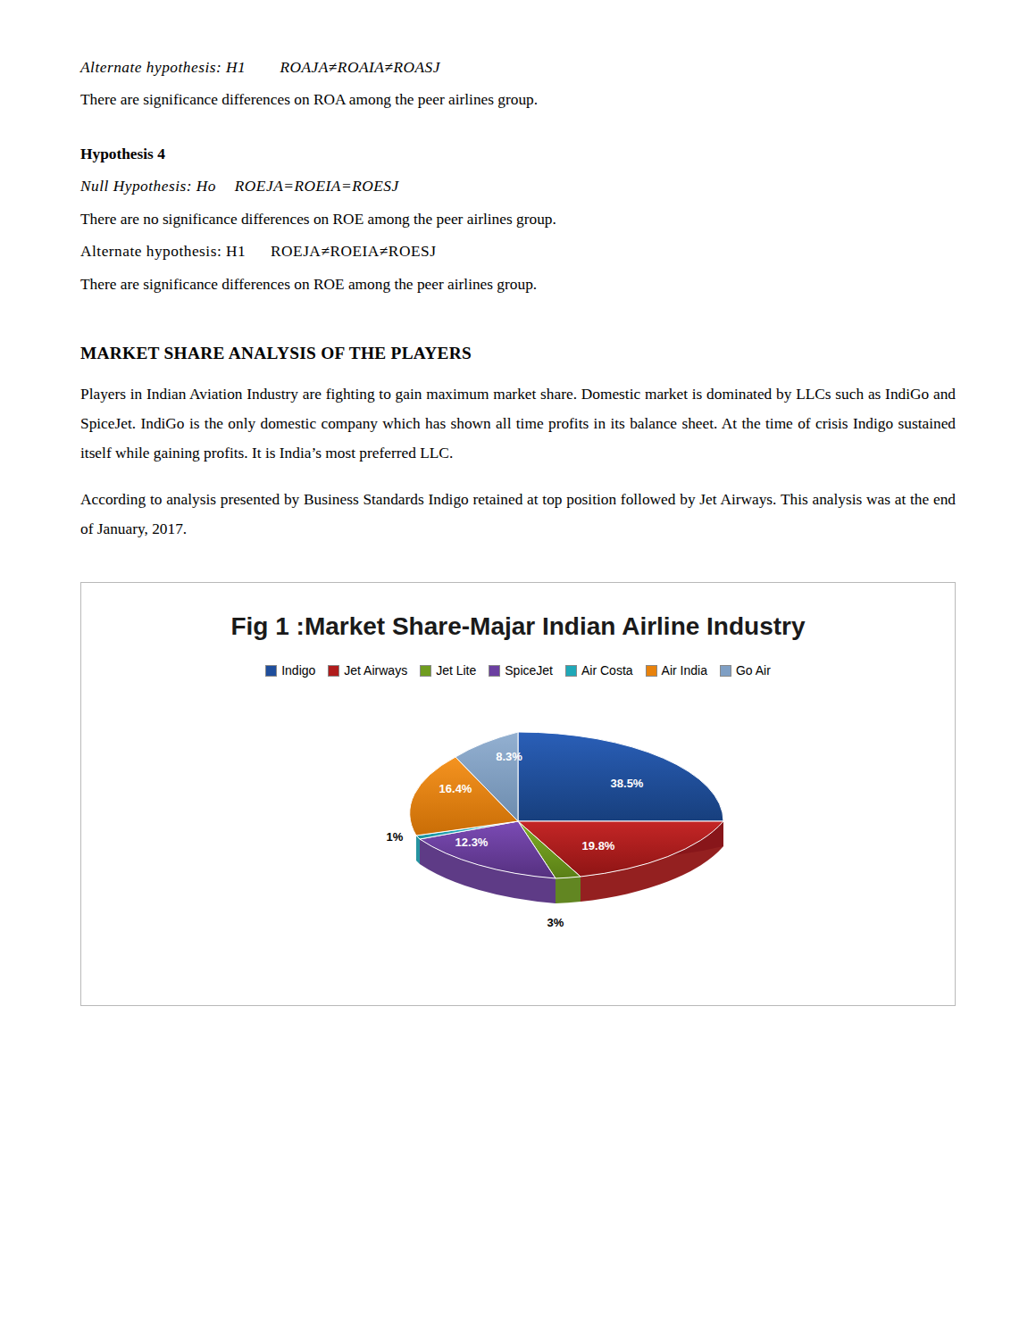Alternate hypothesis: H1 ROAJA≠ROAIA≠ROASJ
There are significance differences on ROA among the peer airlines group.
Hypothesis 4
Null Hypothesis: Ho ROEJA=ROEIA=ROESJ
There are no significance differences on ROE among the peer airlines group.
Alternate hypothesis: H1 ROEJA≠ROEIA≠ROESJ
There are significance differences on ROE among the peer airlines group.
MARKET SHARE ANALYSIS OF THE PLAYERS
Players in Indian Aviation Industry are fighting to gain maximum market share. Domestic market is dominated by LLCs such as IndiGo and SpiceJet. IndiGo is the only domestic company which has shown all time profits in its balance sheet. At the time of crisis Indigo sustained itself while gaining profits. It is India’s most preferred LLC.
According to analysis presented by Business Standards Indigo retained at top position followed by Jet Airways. This analysis was at the end of January, 2017.
Fig 1 :Market Share-Majar Indian Airline Industry
Indigo Jet Airways Jet Lite SpiceJet Air Costa Air India Go Air
38.5% 19.8% 3% 12.3% 1% 16.4% 8.3%